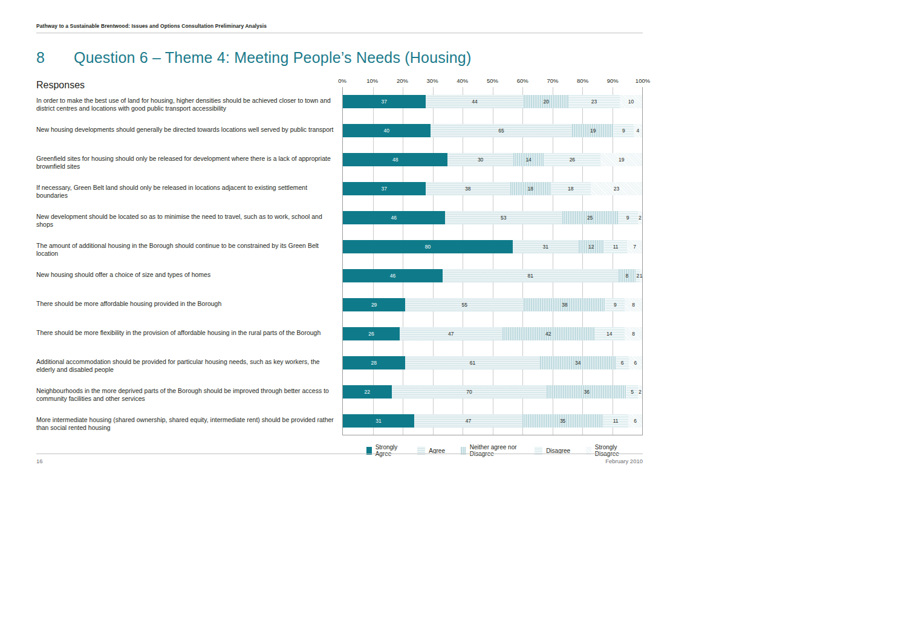Pathway to a Sustainable Brentwood: Issues and Options Consultation Preliminary Analysis
8 Question 6 – Theme 4: Meeting People’s Needs (Housing)
Responses
In order to make the best use of land for housing, higher densities should be achieved closer to town and district centres and locations with good public transport accessibility
New housing developments should generally be directed towards locations well served by public transport
Greenfield sites for housing should only be released for development where there is a lack of appropriate brownfield sites
If necessary, Green Belt land should only be released in locations adjacent to existing settlement boundaries
New development should be located so as to minimise the need to travel, such as to work, school and shops
The amount of additional housing in the Borough should continue to be constrained by its Green Belt location
New housing should offer a choice of size and types of homes
There should be more affordable housing provided in the Borough
There should be more flexibility in the provision of affordable housing in the rural parts of the Borough
Additional accommodation should be provided for particular housing needs, such as key workers, the elderly and disabled people
Neighbourhoods in the more deprived parts of the Borough should be improved through better access to community facilities and other services
More intermediate housing (shared ownership, shared equity, intermediate rent) should be provided rather than social rented housing
0% 10% 20% 30% 40% 50% 60% 70% 80% 90% 100%
37
44
20
23
10
40
65
19
9
4
48
30
14
26
19
37
38
18
18
23
46
53
25
9
2
80
31
12
11
7
46
81
8
2
1
29
55
38
9
8
26
47
42
14
8
28
61
34
6
6
22
70
36
5
2
31
47
35
11
6
Strongly Agree
Agree
Neither agree nor Disagree
Disagree
Strongly Disagree
16
February 2010